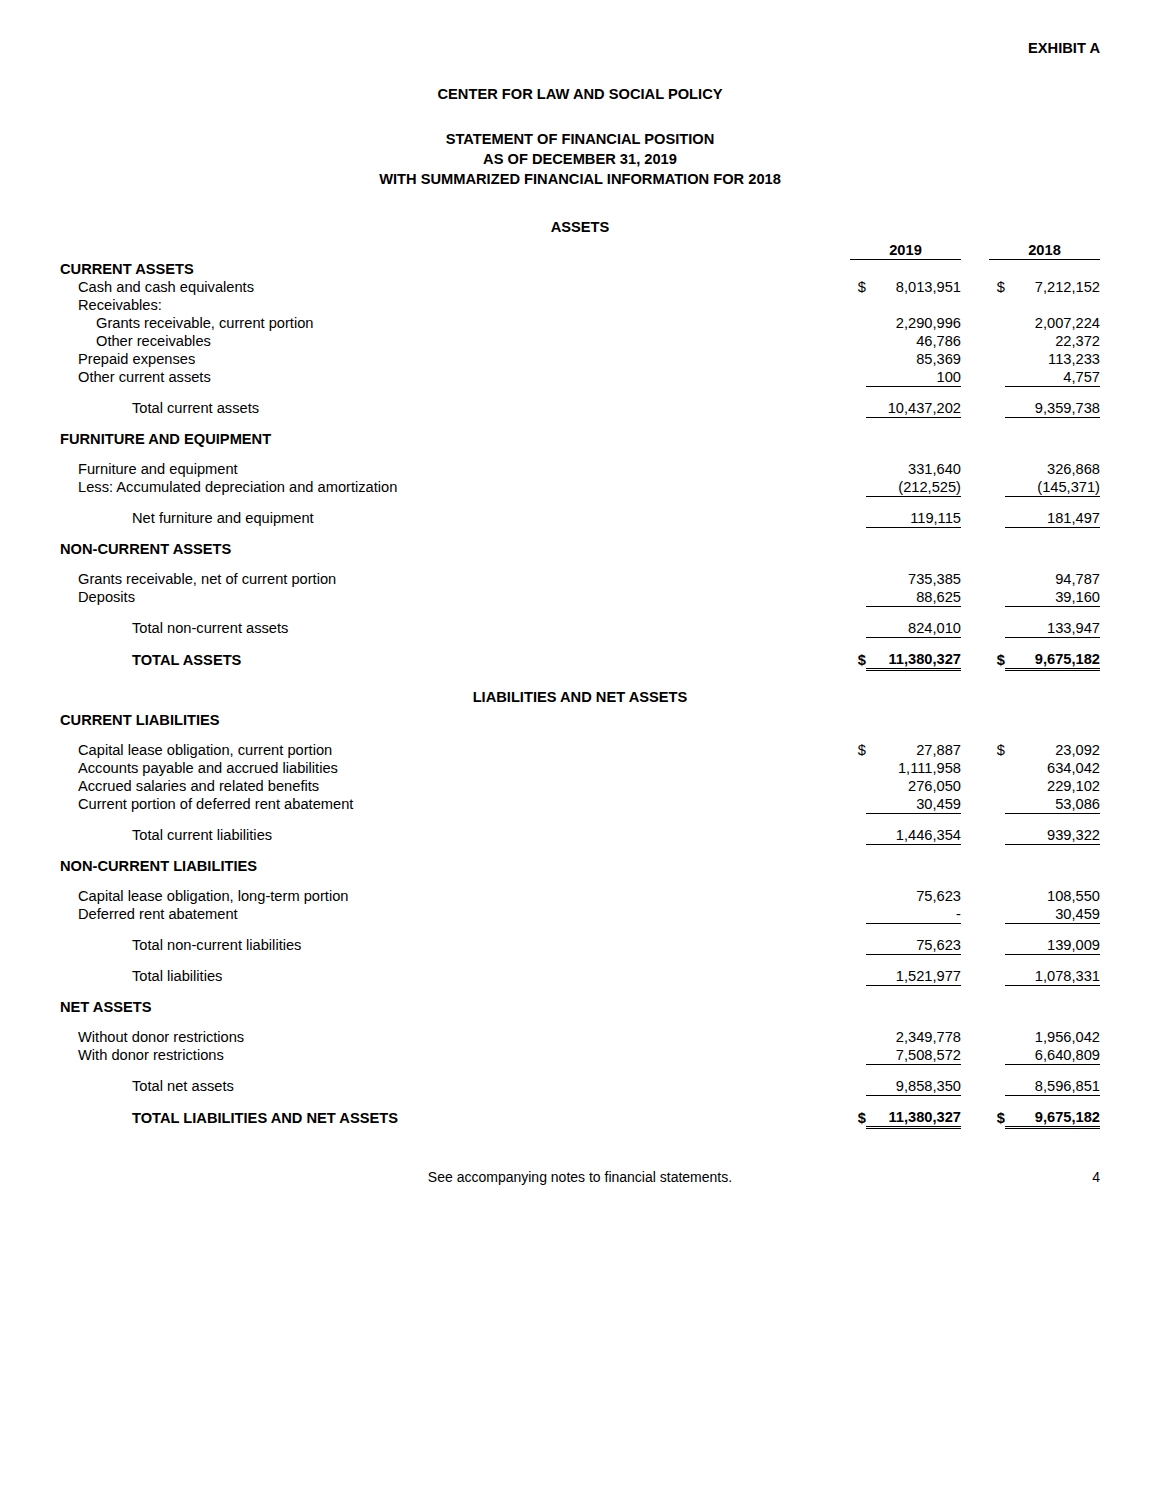EXHIBIT A
CENTER FOR LAW AND SOCIAL POLICY
STATEMENT OF FINANCIAL POSITION
AS OF DECEMBER 31, 2019
WITH SUMMARIZED FINANCIAL INFORMATION FOR 2018
ASSETS
| | | 2019 | | 2018 |
| CURRENT ASSETS | | | | | | |
| Cash and cash equivalents | | $ | 8,013,951 | | $ | 7,212,152 |
| Receivables: | | | | | | |
| Grants receivable, current portion | | | 2,290,996 | | | 2,007,224 |
| Other receivables | | | 46,786 | | | 22,372 |
| Prepaid expenses | | | 85,369 | | | 113,233 |
| Other current assets | | | 100 | | | 4,757 |
| Total current assets | | | 10,437,202 | | | 9,359,738 |
| FURNITURE AND EQUIPMENT | | | | | | |
| Furniture and equipment | | | 331,640 | | | 326,868 |
| Less: Accumulated depreciation and amortization | | | (212,525) | | | (145,371) |
| Net furniture and equipment | | | 119,115 | | | 181,497 |
| NON-CURRENT ASSETS | | | | | | |
| Grants receivable, net of current portion | | | 735,385 | | | 94,787 |
| Deposits | | | 88,625 | | | 39,160 |
| Total non-current assets | | | 824,010 | | | 133,947 |
| TOTAL ASSETS | | $ | 11,380,327 | | $ | 9,675,182 |
LIABILITIES AND NET ASSETS
| CURRENT LIABILITIES | | | | | | |
| Capital lease obligation, current portion | | $ | 27,887 | | $ | 23,092 |
| Accounts payable and accrued liabilities | | | 1,111,958 | | | 634,042 |
| Accrued salaries and related benefits | | | 276,050 | | | 229,102 |
| Current portion of deferred rent abatement | | | 30,459 | | | 53,086 |
| Total current liabilities | | | 1,446,354 | | | 939,322 |
| NON-CURRENT LIABILITIES | | | | | | |
| Capital lease obligation, long-term portion | | | 75,623 | | | 108,550 |
| Deferred rent abatement | | | - | | | 30,459 |
| Total non-current liabilities | | | 75,623 | | | 139,009 |
| Total liabilities | | | 1,521,977 | | | 1,078,331 |
| NET ASSETS | | | | | | |
| Without donor restrictions | | | 2,349,778 | | | 1,956,042 |
| With donor restrictions | | | 7,508,572 | | | 6,640,809 |
| Total net assets | | | 9,858,350 | | | 8,596,851 |
| TOTAL LIABILITIES AND NET ASSETS | | $ | 11,380,327 | | $ | 9,675,182 |
See accompanying notes to financial statements. 4